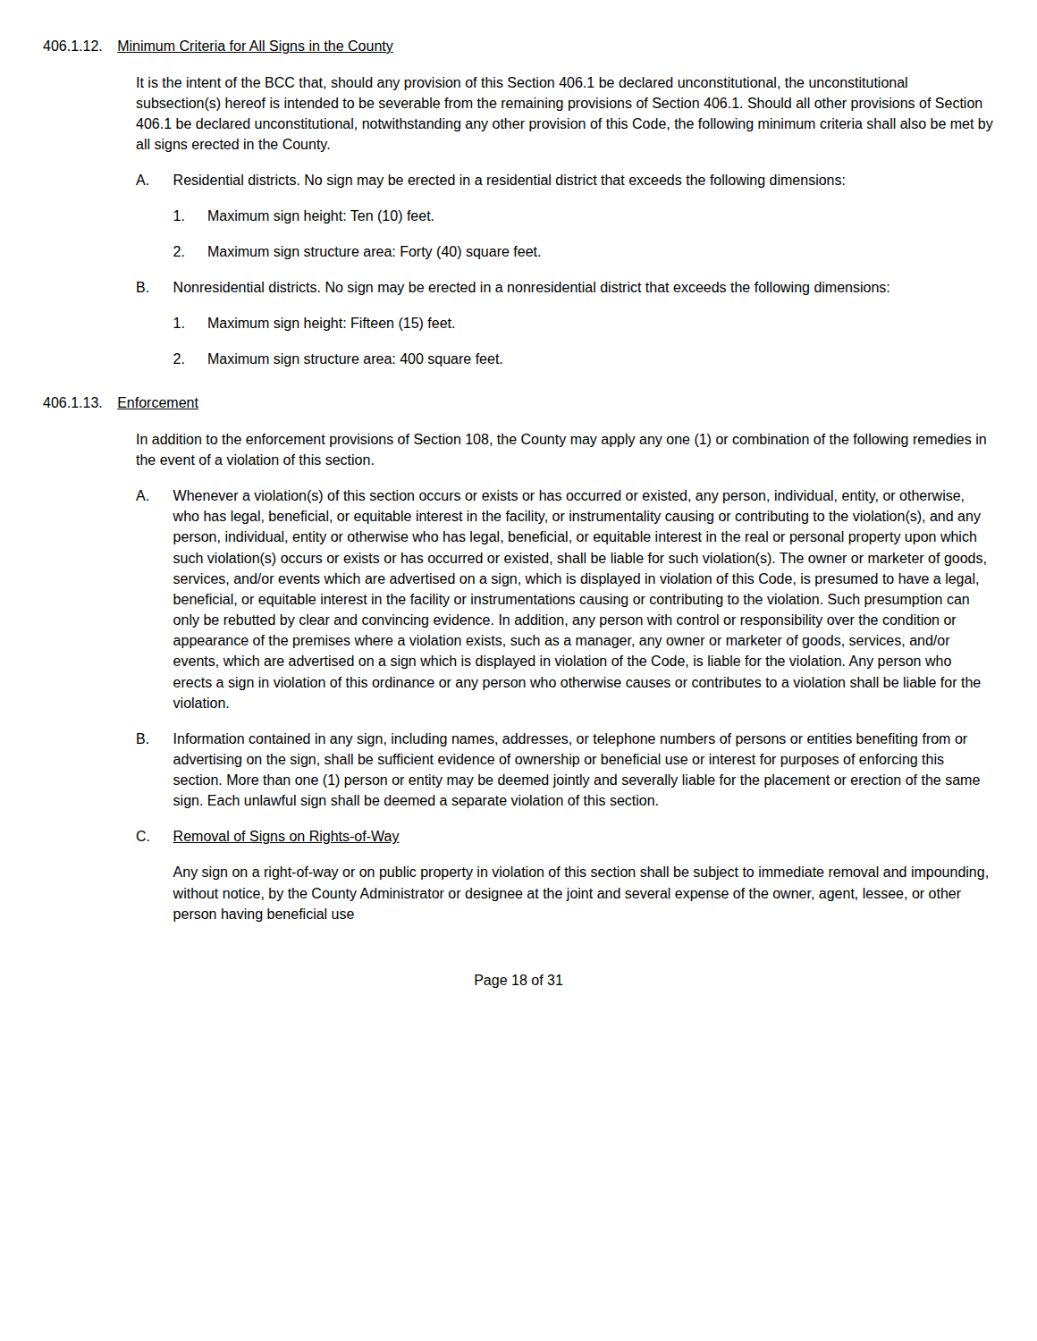406.1.12. Minimum Criteria for All Signs in the County
It is the intent of the BCC that, should any provision of this Section 406.1 be declared unconstitutional, the unconstitutional subsection(s) hereof is intended to be severable from the remaining provisions of Section 406.1. Should all other provisions of Section 406.1 be declared unconstitutional, notwithstanding any other provision of this Code, the following minimum criteria shall also be met by all signs erected in the County.
A. Residential districts. No sign may be erected in a residential district that exceeds the following dimensions:
1. Maximum sign height: Ten (10) feet.
2. Maximum sign structure area: Forty (40) square feet.
B. Nonresidential districts. No sign may be erected in a nonresidential district that exceeds the following dimensions:
1. Maximum sign height: Fifteen (15) feet.
2. Maximum sign structure area: 400 square feet.
406.1.13. Enforcement
In addition to the enforcement provisions of Section 108, the County may apply any one (1) or combination of the following remedies in the event of a violation of this section.
A. Whenever a violation(s) of this section occurs or exists or has occurred or existed, any person, individual, entity, or otherwise, who has legal, beneficial, or equitable interest in the facility, or instrumentality causing or contributing to the violation(s), and any person, individual, entity or otherwise who has legal, beneficial, or equitable interest in the real or personal property upon which such violation(s) occurs or exists or has occurred or existed, shall be liable for such violation(s). The owner or marketer of goods, services, and/or events which are advertised on a sign, which is displayed in violation of this Code, is presumed to have a legal, beneficial, or equitable interest in the facility or instrumentations causing or contributing to the violation. Such presumption can only be rebutted by clear and convincing evidence. In addition, any person with control or responsibility over the condition or appearance of the premises where a violation exists, such as a manager, any owner or marketer of goods, services, and/or events, which are advertised on a sign which is displayed in violation of the Code, is liable for the violation. Any person who erects a sign in violation of this ordinance or any person who otherwise causes or contributes to a violation shall be liable for the violation.
B. Information contained in any sign, including names, addresses, or telephone numbers of persons or entities benefiting from or advertising on the sign, shall be sufficient evidence of ownership or beneficial use or interest for purposes of enforcing this section. More than one (1) person or entity may be deemed jointly and severally liable for the placement or erection of the same sign. Each unlawful sign shall be deemed a separate violation of this section.
C. Removal of Signs on Rights-of-Way
Any sign on a right-of-way or on public property in violation of this section shall be subject to immediate removal and impounding, without notice, by the County Administrator or designee at the joint and several expense of the owner, agent, lessee, or other person having beneficial use
Page 18 of 31